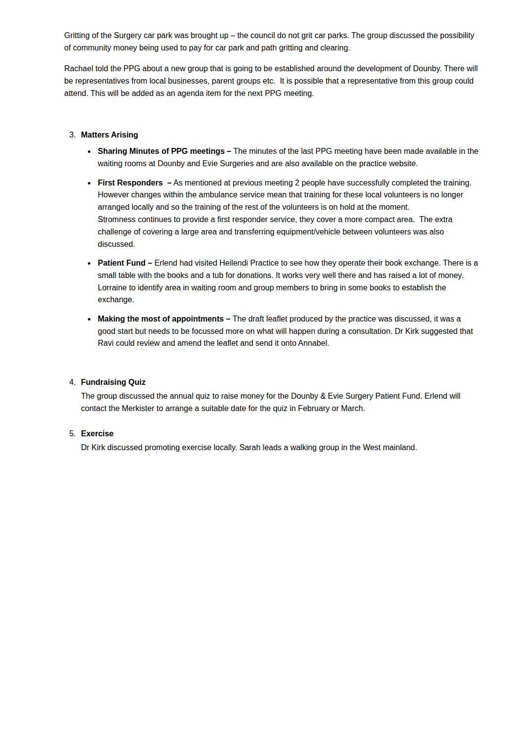Gritting of the Surgery car park was brought up – the council do not grit car parks. The group discussed the possibility of community money being used to pay for car park and path gritting and clearing.
Rachael told the PPG about a new group that is going to be established around the development of Dounby. There will be representatives from local businesses, parent groups etc. It is possible that a representative from this group could attend. This will be added as an agenda item for the next PPG meeting.
Matters Arising
Sharing Minutes of PPG meetings – The minutes of the last PPG meeting have been made available in the waiting rooms at Dounby and Evie Surgeries and are also available on the practice website.
First Responders – As mentioned at previous meeting 2 people have successfully completed the training. However changes within the ambulance service mean that training for these local volunteers is no longer arranged locally and so the training of the rest of the volunteers is on hold at the moment.
Stromness continues to provide a first responder service, they cover a more compact area. The extra challenge of covering a large area and transferring equipment/vehicle between volunteers was also discussed.
Patient Fund – Erlend had visited Heilendi Practice to see how they operate their book exchange. There is a small table with the books and a tub for donations. It works very well there and has raised a lot of money. Lorraine to identify area in waiting room and group members to bring in some books to establish the exchange.
Making the most of appointments – The draft leaflet produced by the practice was discussed, it was a good start but needs to be focussed more on what will happen during a consultation. Dr Kirk suggested that Ravi could review and amend the leaflet and send it onto Annabel.
Fundraising Quiz
The group discussed the annual quiz to raise money for the Dounby & Evie Surgery Patient Fund. Erlend will contact the Merkister to arrange a suitable date for the quiz in February or March.
Exercise
Dr Kirk discussed promoting exercise locally. Sarah leads a walking group in the West mainland.